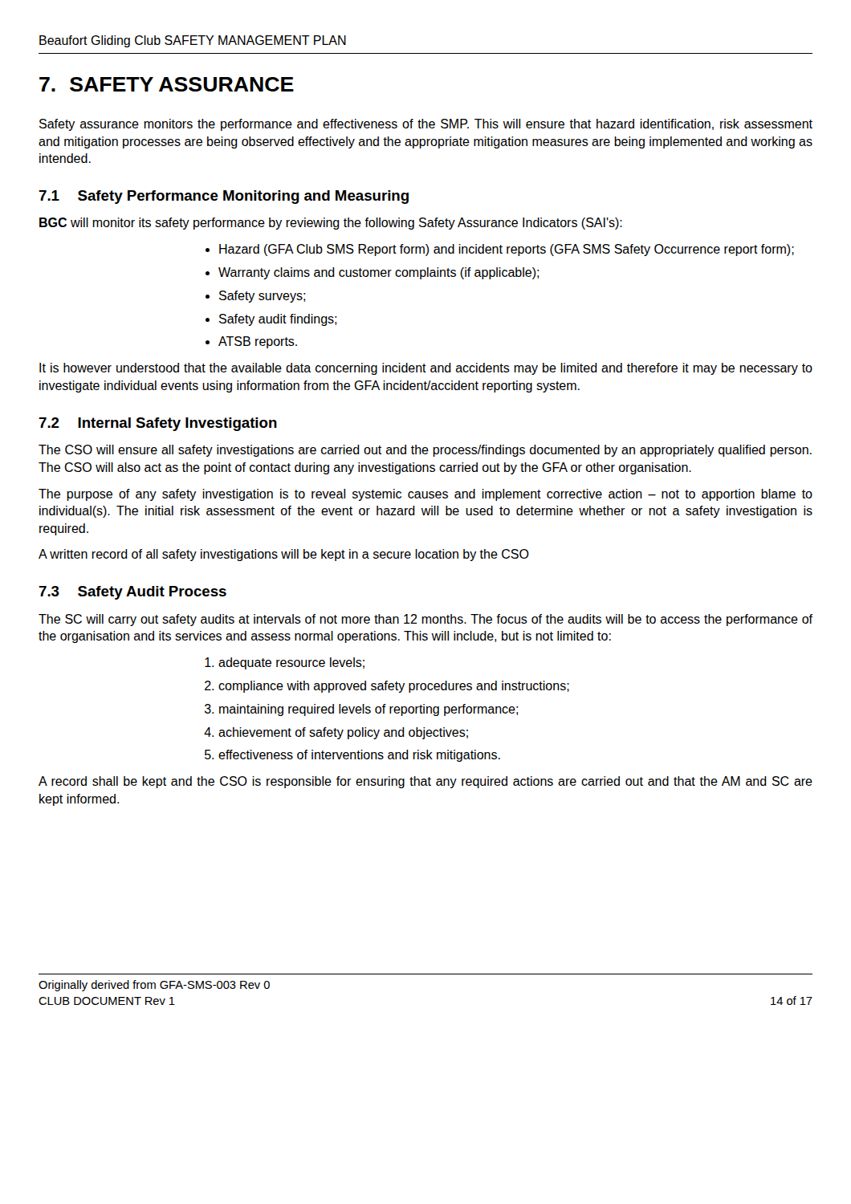Beaufort Gliding Club SAFETY MANAGEMENT PLAN
7. SAFETY ASSURANCE
Safety assurance monitors the performance and effectiveness of the SMP. This will ensure that hazard identification, risk assessment and mitigation processes are being observed effectively and the appropriate mitigation measures are being implemented and working as intended.
7.1 Safety Performance Monitoring and Measuring
BGC will monitor its safety performance by reviewing the following Safety Assurance Indicators (SAI's):
Hazard (GFA Club SMS Report form) and incident reports (GFA SMS Safety Occurrence report form);
Warranty claims and customer complaints (if applicable);
Safety surveys;
Safety audit findings;
ATSB reports.
It is however understood that the available data concerning incident and accidents may be limited and therefore it may be necessary to investigate individual events using information from the GFA incident/accident reporting system.
7.2 Internal Safety Investigation
The CSO will ensure all safety investigations are carried out and the process/findings documented by an appropriately qualified person. The CSO will also act as the point of contact during any investigations carried out by the GFA or other organisation.
The purpose of any safety investigation is to reveal systemic causes and implement corrective action – not to apportion blame to individual(s). The initial risk assessment of the event or hazard will be used to determine whether or not a safety investigation is required.
A written record of all safety investigations will be kept in a secure location by the CSO
7.3 Safety Audit Process
The SC will carry out safety audits at intervals of not more than 12 months. The focus of the audits will be to access the performance of the organisation and its services and assess normal operations. This will include, but is not limited to:
adequate resource levels;
compliance with approved safety procedures and instructions;
maintaining required levels of reporting performance;
achievement of safety policy and objectives;
effectiveness of interventions and risk mitigations.
A record shall be kept and the CSO is responsible for ensuring that any required actions are carried out and that the AM and SC are kept informed.
Originally derived from GFA-SMS-003 Rev 0
CLUB DOCUMENT Rev 1 14 of 17